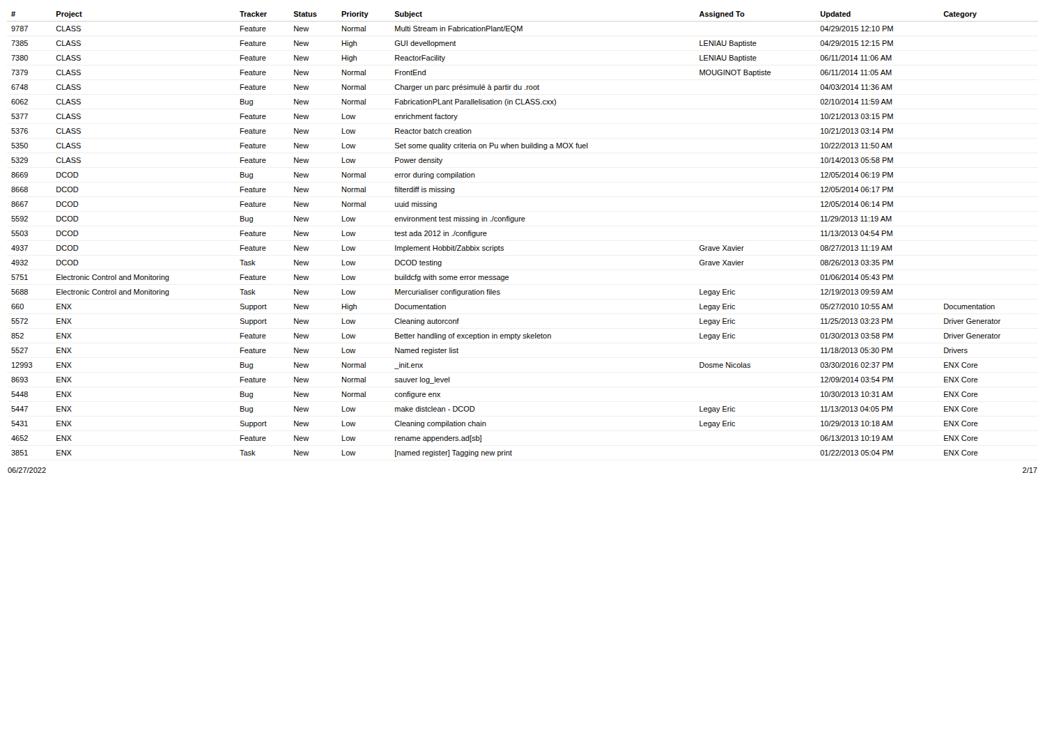| # | Project | Tracker | Status | Priority | Subject | Assigned To | Updated | Category |
| --- | --- | --- | --- | --- | --- | --- | --- | --- |
| 9787 | CLASS | Feature | New | Normal | Multi Stream in FabricationPlant/EQM | | 04/29/2015 12:10 PM | |
| 7385 | CLASS | Feature | New | High | GUI devellopment | LENIAU Baptiste | 04/29/2015 12:15 PM | |
| 7380 | CLASS | Feature | New | High | ReactorFacility | LENIAU Baptiste | 06/11/2014 11:06 AM | |
| 7379 | CLASS | Feature | New | Normal | FrontEnd | MOUGINOT Baptiste | 06/11/2014 11:05 AM | |
| 6748 | CLASS | Feature | New | Normal | Charger un parc présimulé à partir du .root | | 04/03/2014 11:36 AM | |
| 6062 | CLASS | Bug | New | Normal | FabricationPLant Parallelisation (in CLASS.cxx) | | 02/10/2014 11:59 AM | |
| 5377 | CLASS | Feature | New | Low | enrichment factory | | 10/21/2013 03:15 PM | |
| 5376 | CLASS | Feature | New | Low | Reactor batch creation | | 10/21/2013 03:14 PM | |
| 5350 | CLASS | Feature | New | Low | Set some quality criteria on Pu when building a MOX fuel | | 10/22/2013 11:50 AM | |
| 5329 | CLASS | Feature | New | Low | Power density | | 10/14/2013 05:58 PM | |
| 8669 | DCOD | Bug | New | Normal | error during compilation | | 12/05/2014 06:19 PM | |
| 8668 | DCOD | Feature | New | Normal | filterdiff is missing | | 12/05/2014 06:17 PM | |
| 8667 | DCOD | Feature | New | Normal | uuid missing | | 12/05/2014 06:14 PM | |
| 5592 | DCOD | Bug | New | Low | environment test missing in ./configure | | 11/29/2013 11:19 AM | |
| 5503 | DCOD | Feature | New | Low | test ada 2012 in ./configure | | 11/13/2013 04:54 PM | |
| 4937 | DCOD | Feature | New | Low | Implement Hobbit/Zabbix scripts | Grave Xavier | 08/27/2013 11:19 AM | |
| 4932 | DCOD | Task | New | Low | DCOD testing | Grave Xavier | 08/26/2013 03:35 PM | |
| 5751 | Electronic Control and Monitoring | Feature | New | Low | buildcfg with some error message | | 01/06/2014 05:43 PM | |
| 5688 | Electronic Control and Monitoring | Task | New | Low | Mercurialiser configuration files | Legay Eric | 12/19/2013 09:59 AM | |
| 660 | ENX | Support | New | High | Documentation | Legay Eric | 05/27/2010 10:55 AM | Documentation |
| 5572 | ENX | Support | New | Low | Cleaning autorconf | Legay Eric | 11/25/2013 03:23 PM | Driver Generator |
| 852 | ENX | Feature | New | Low | Better handling of exception in empty skeleton | Legay Eric | 01/30/2013 03:58 PM | Driver Generator |
| 5527 | ENX | Feature | New | Low | Named register list | | 11/18/2013 05:30 PM | Drivers |
| 12993 | ENX | Bug | New | Normal | _init.enx | Dosme Nicolas | 03/30/2016 02:37 PM | ENX Core |
| 8693 | ENX | Feature | New | Normal | sauver log_level | | 12/09/2014 03:54 PM | ENX Core |
| 5448 | ENX | Bug | New | Normal | configure enx | | 10/30/2013 10:31 AM | ENX Core |
| 5447 | ENX | Bug | New | Low | make distclean - DCOD | Legay Eric | 11/13/2013 04:05 PM | ENX Core |
| 5431 | ENX | Support | New | Low | Cleaning compilation chain | Legay Eric | 10/29/2013 10:18 AM | ENX Core |
| 4652 | ENX | Feature | New | Low | rename appenders.ad[sb] | | 06/13/2013 10:19 AM | ENX Core |
| 3851 | ENX | Task | New | Low | [named register] Tagging new print | | 01/22/2013 05:04 PM | ENX Core |
| 06/27/2022 | 2/17 |